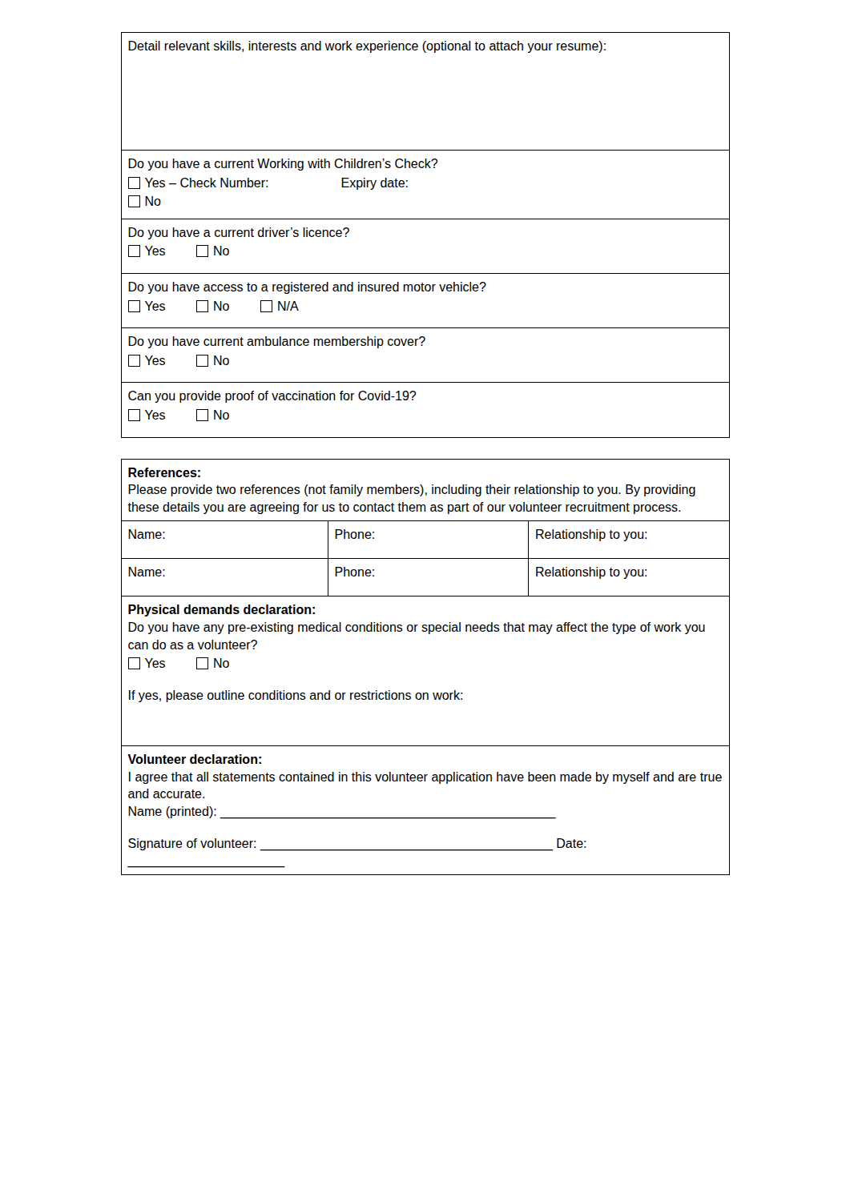| Detail relevant skills, interests and work experience (optional to attach your resume): |
| Do you have a current Working with Children’s Check? Yes – Check Number: Expiry date: No |
| Do you have a current driver’s licence? Yes No |
| Do you have access to a registered and insured motor vehicle? Yes No N/A |
| Do you have current ambulance membership cover? Yes No |
| Can you provide proof of vaccination for Covid-19? Yes No |
| References: Please provide two references (not family members), including their relationship to you. By providing these details you are agreeing for us to contact them as part of our volunteer recruitment process. |
| Name: | Phone: | Relationship to you: |
| Name: | Phone: | Relationship to you: |
| Physical demands declaration: Do you have any pre-existing medical conditions or special needs that may affect the type of work you can do as a volunteer? Yes No If yes, please outline conditions and or restrictions on work: |
| Volunteer declaration: I agree that all statements contained in this volunteer application have been made by myself and are true and accurate. Name (printed): _______________________________________________ Signature of volunteer: _________________________________________ Date: ______________________ |